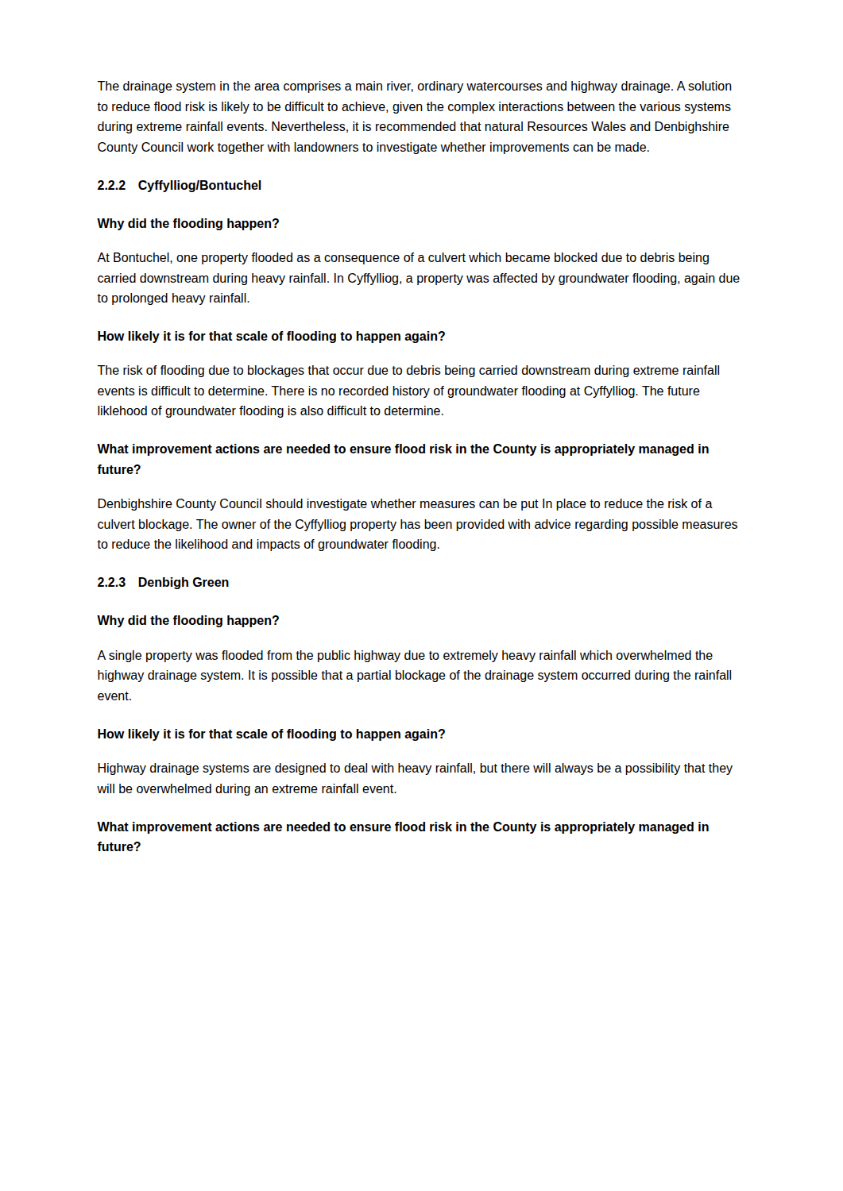The drainage system in the area comprises a main river, ordinary watercourses and highway drainage. A solution to reduce flood risk is likely to be difficult to achieve, given the complex interactions between the various systems during extreme rainfall events. Nevertheless, it is recommended that natural Resources Wales and Denbighshire County Council work together with landowners to investigate whether improvements can be made.
2.2.2 Cyffylliog/Bontuchel
Why did the flooding happen?
At Bontuchel, one property flooded as a consequence of a culvert which became blocked due to debris being carried downstream during heavy rainfall. In Cyffylliog, a property was affected by groundwater flooding, again due to prolonged heavy rainfall.
How likely it is for that scale of flooding to happen again?
The risk of flooding due to blockages that occur due to debris being carried downstream during extreme rainfall events is difficult to determine. There is no recorded history of groundwater flooding at Cyffylliog. The future liklehood of groundwater flooding is also difficult to determine.
What improvement actions are needed to ensure flood risk in the County is appropriately managed in future?
Denbighshire County Council should investigate whether measures can be put In place to reduce the risk of a culvert blockage. The owner of the Cyffylliog property has been provided with advice regarding possible measures to reduce the likelihood and impacts of groundwater flooding.
2.2.3 Denbigh Green
Why did the flooding happen?
A single property was flooded from the public highway due to extremely heavy rainfall which overwhelmed the highway drainage system. It is possible that a partial blockage of the drainage system occurred during the rainfall event.
How likely it is for that scale of flooding to happen again?
Highway drainage systems are designed to deal with heavy rainfall, but there will always be a possibility that they will be overwhelmed during an extreme rainfall event.
What improvement actions are needed to ensure flood risk in the County is appropriately managed in future?